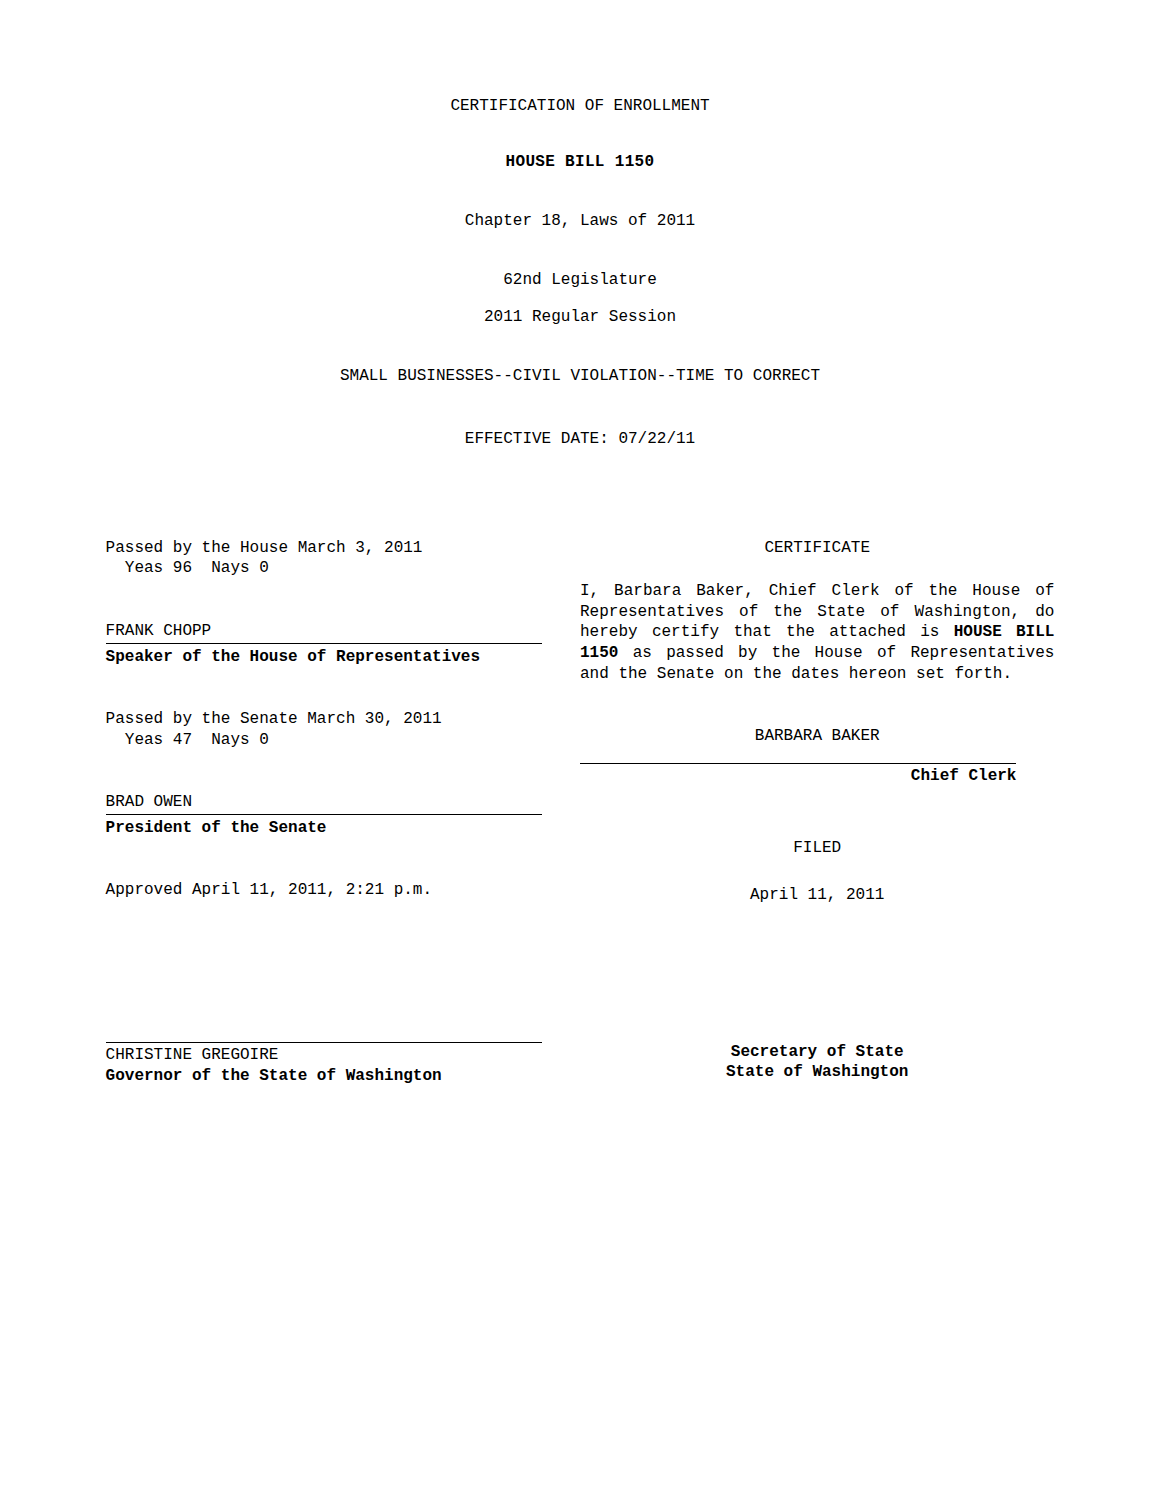CERTIFICATION OF ENROLLMENT
HOUSE BILL 1150
Chapter 18, Laws of 2011
62nd Legislature
2011 Regular Session
SMALL BUSINESSES--CIVIL VIOLATION--TIME TO CORRECT
EFFECTIVE DATE: 07/22/11
| Passed by the House March 3, 2011 Yeas 96 Nays 0 FRANK CHOPP Speaker of the House of Representatives Passed by the Senate March 30, 2011 Yeas 47 Nays 0 BRAD OWEN President of the Senate Approved April 11, 2011, 2:21 p.m. | CERTIFICATE I, Barbara Baker, Chief Clerk of the House of Representatives of the State of Washington, do hereby certify that the attached is HOUSE BILL 1150 as passed by the House of Representatives and the Senate on the dates hereon set forth. BARBARA BAKER Chief Clerk FILED April 11, 2011 |
| CHRISTINE GREGOIRE Governor of the State of Washington | Secretary of State State of Washington |